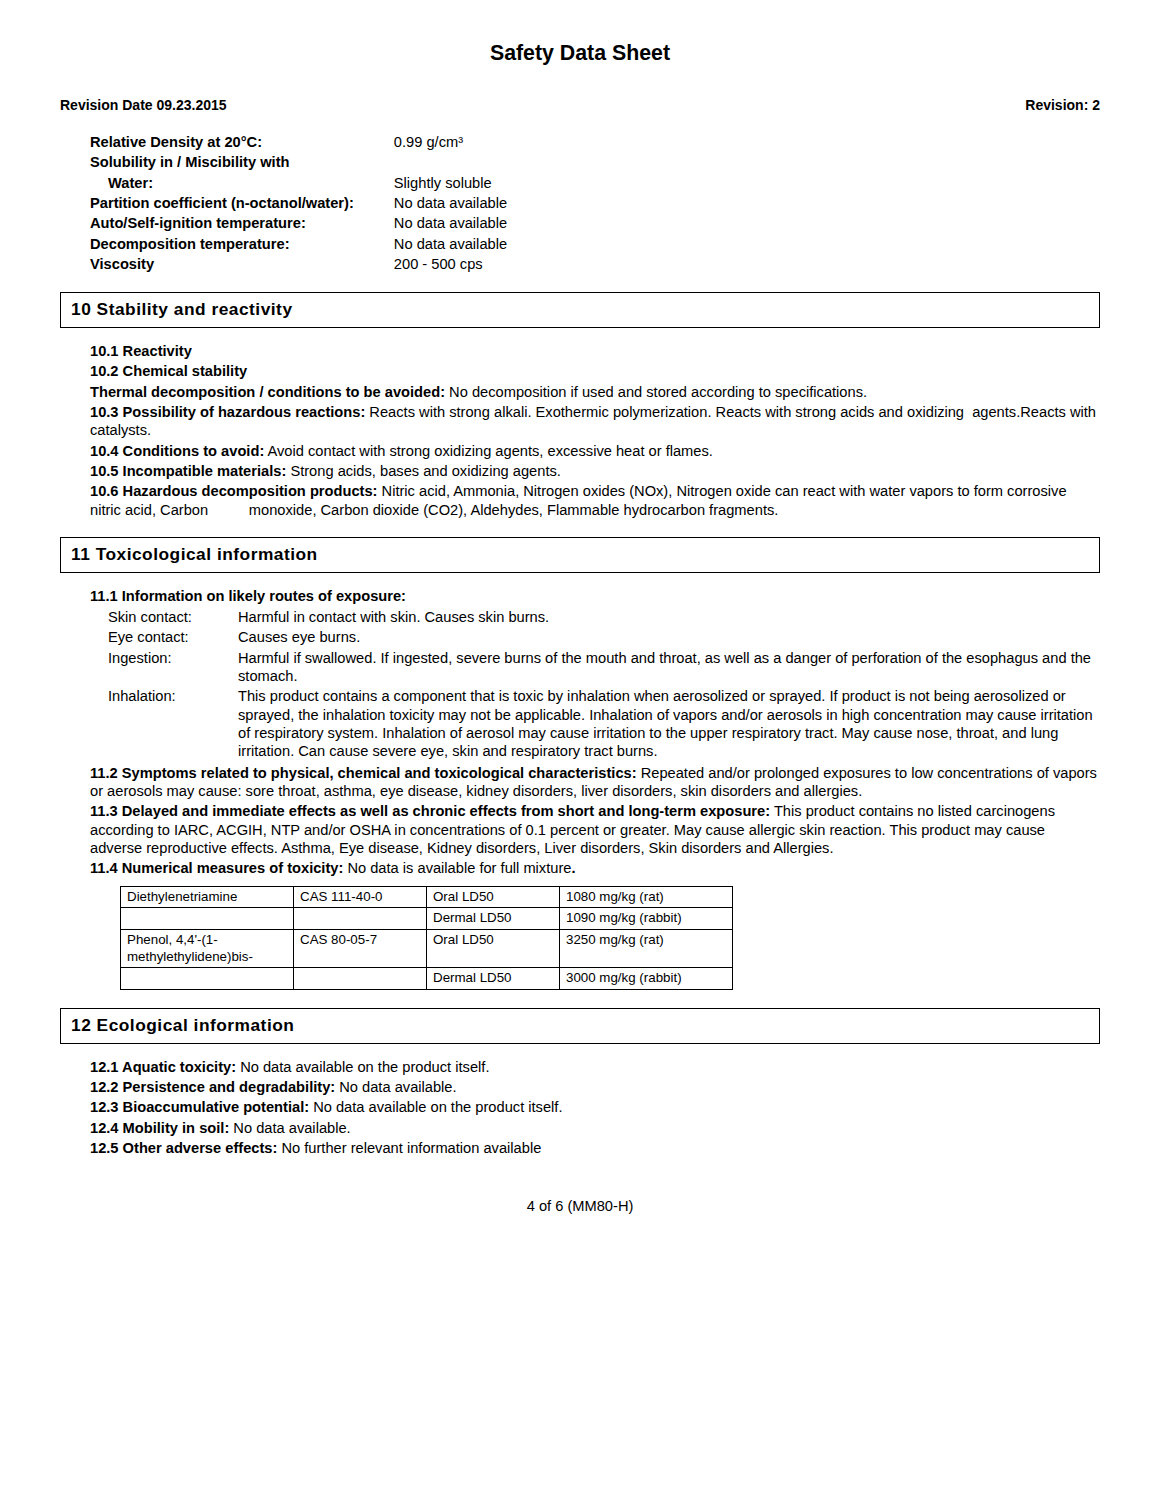Safety Data Sheet
Revision Date 09.23.2015 Revision: 2
| Relative Density at 20°C: | 0.99 g/cm³ |
| Solubility in / Miscibility with | |
| Water: | Slightly soluble |
| Partition coefficient (n-octanol/water): | No data available |
| Auto/Self-ignition temperature: | No data available |
| Decomposition temperature: | No data available |
| Viscosity | 200 - 500 cps |
10 Stability and reactivity
10.1 Reactivity
10.2 Chemical stability
Thermal decomposition / conditions to be avoided: No decomposition if used and stored according to specifications.
10.3 Possibility of hazardous reactions: Reacts with strong alkali. Exothermic polymerization. Reacts with strong acids and oxidizing agents.Reacts with catalysts.
10.4 Conditions to avoid: Avoid contact with strong oxidizing agents, excessive heat or flames.
10.5 Incompatible materials: Strong acids, bases and oxidizing agents.
10.6 Hazardous decomposition products: Nitric acid, Ammonia, Nitrogen oxides (NOx), Nitrogen oxide can react with water vapors to form corrosive nitric acid, Carbon monoxide, Carbon dioxide (CO2), Aldehydes, Flammable hydrocarbon fragments.
11 Toxicological information
11.1 Information on likely routes of exposure:
| Skin contact: | Harmful in contact with skin. Causes skin burns. |
| Eye contact: | Causes eye burns. |
| Ingestion: | Harmful if swallowed. If ingested, severe burns of the mouth and throat, as well as a danger of perforation of the esophagus and the stomach. |
| Inhalation: | This product contains a component that is toxic by inhalation when aerosolized or sprayed. If product is not being aerosolized or sprayed, the inhalation toxicity may not be applicable. Inhalation of vapors and/or aerosols in high concentration may cause irritation of respiratory system. Inhalation of aerosol may cause irritation to the upper respiratory tract. May cause nose, throat, and lung irritation. Can cause severe eye, skin and respiratory tract burns. |
11.2 Symptoms related to physical, chemical and toxicological characteristics: Repeated and/or prolonged exposures to low concentrations of vapors or aerosols may cause: sore throat, asthma, eye disease, kidney disorders, liver disorders, skin disorders and allergies.
11.3 Delayed and immediate effects as well as chronic effects from short and long-term exposure: This product contains no listed carcinogens according to IARC, ACGIH, NTP and/or OSHA in concentrations of 0.1 percent or greater. May cause allergic skin reaction. This product may cause adverse reproductive effects. Asthma, Eye disease, Kidney disorders, Liver disorders, Skin disorders and Allergies.
11.4 Numerical measures of toxicity: No data is available for full mixture.
| Diethylenetriamine | CAS 111-40-0 | Oral LD50 | 1080 mg/kg (rat) |
| | | Dermal LD50 | 1090 mg/kg (rabbit) |
| Phenol, 4,4'-(1-methylethylidene)bis- | CAS 80-05-7 | Oral LD50 | 3250 mg/kg (rat) |
| | | Dermal LD50 | 3000 mg/kg (rabbit) |
12 Ecological information
12.1 Aquatic toxicity: No data available on the product itself.
12.2 Persistence and degradability: No data available.
12.3 Bioaccumulative potential: No data available on the product itself.
12.4 Mobility in soil: No data available.
12.5 Other adverse effects: No further relevant information available
4 of 6 (MM80-H)